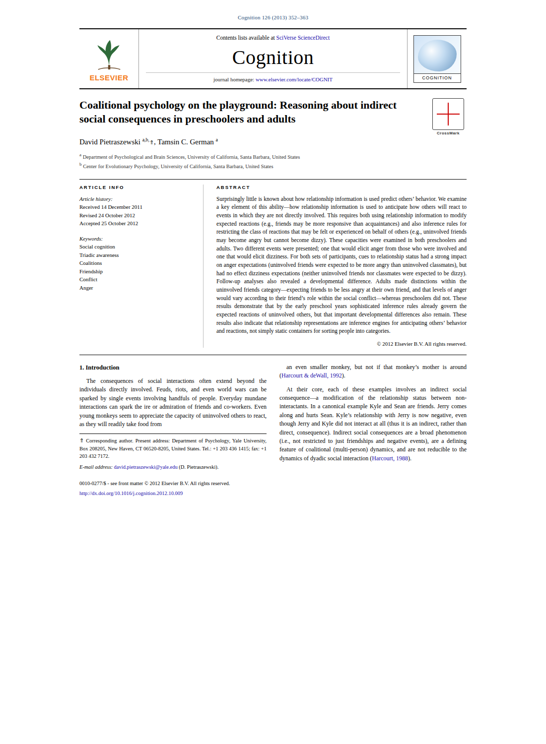Cognition 126 (2013) 352–363
ELSEVIER
Contents lists available at SciVerse ScienceDirect
Cognition
journal homepage: www.elsevier.com/locate/COGNIT
COGNITION
Coalitional psychology on the playground: Reasoning about indirect social consequences in preschoolers and adults
CrossMark
David Pietraszewski a,b,⇑, Tamsin C. German a
a Department of Psychological and Brain Sciences, University of California, Santa Barbara, United States
b Center for Evolutionary Psychology, University of California, Santa Barbara, United States
Article info
Article history:
Received 14 December 2011
Revised 24 October 2012
Accepted 25 October 2012
Keywords:
Social cognition
Triadic awareness
Coalitions
Friendship
Conflict
Anger
Abstract
Surprisingly little is known about how relationship information is used predict others’ behavior. We examine a key element of this ability—how relationship information is used to anticipate how others will react to events in which they are not directly involved. This requires both using relationship information to modify expected reactions (e.g., friends may be more responsive than acquaintances) and also inference rules for restricting the class of reactions that may be felt or experienced on behalf of others (e.g., uninvolved friends may become angry but cannot become dizzy). These capacities were examined in both preschoolers and adults. Two different events were presented; one that would elicit anger from those who were involved and one that would elicit dizziness. For both sets of participants, cues to relationship status had a strong impact on anger expectations (uninvolved friends were expected to be more angry than uninvolved classmates), but had no effect dizziness expectations (neither uninvolved friends nor classmates were expected to be dizzy). Follow-up analyses also revealed a developmental difference. Adults made distinctions within the uninvolved friends category—expecting friends to be less angry at their own friend, and that levels of anger would vary according to their friend’s role within the social conflict—whereas preschoolers did not. These results demonstrate that by the early preschool years sophisticated inference rules already govern the expected reactions of uninvolved others, but that important developmental differences also remain. These results also indicate that relationship representations are inference engines for anticipating others’ behavior and reactions, not simply static containers for sorting people into categories.
© 2012 Elsevier B.V. All rights reserved.
1. Introduction
The consequences of social interactions often extend beyond the individuals directly involved. Feuds, riots, and even world wars can be sparked by single events involving handfuls of people. Everyday mundane interactions can spark the ire or admiration of friends and co-workers. Even young monkeys seem to appreciate the capacity of uninvolved others to react, as they will readily take food from
⇑ Corresponding author. Present address: Department of Psychology, Yale University, Box 208205, New Haven, CT 06520-8205, United States. Tel.: +1 203 436 1415; fax: +1 203 432 7172.
E-mail address: david.pietraszewski@yale.edu (D. Pietraszewski).
0010-0277/$ - see front matter © 2012 Elsevier B.V. All rights reserved.
http://dx.doi.org/10.1016/j.cognition.2012.10.009
an even smaller monkey, but not if that monkey’s mother is around (Harcourt & deWall, 1992).
At their core, each of these examples involves an indirect social consequence—a modification of the relationship status between non-interactants. In a canonical example Kyle and Sean are friends. Jerry comes along and hurts Sean. Kyle’s relationship with Jerry is now negative, even though Jerry and Kyle did not interact at all (thus it is an indirect, rather than direct, consequence). Indirect social consequences are a broad phenomenon (i.e., not restricted to just friendships and negative events), are a defining feature of coalitional (multi-person) dynamics, and are not reducible to the dynamics of dyadic social interaction (Harcourt, 1988).